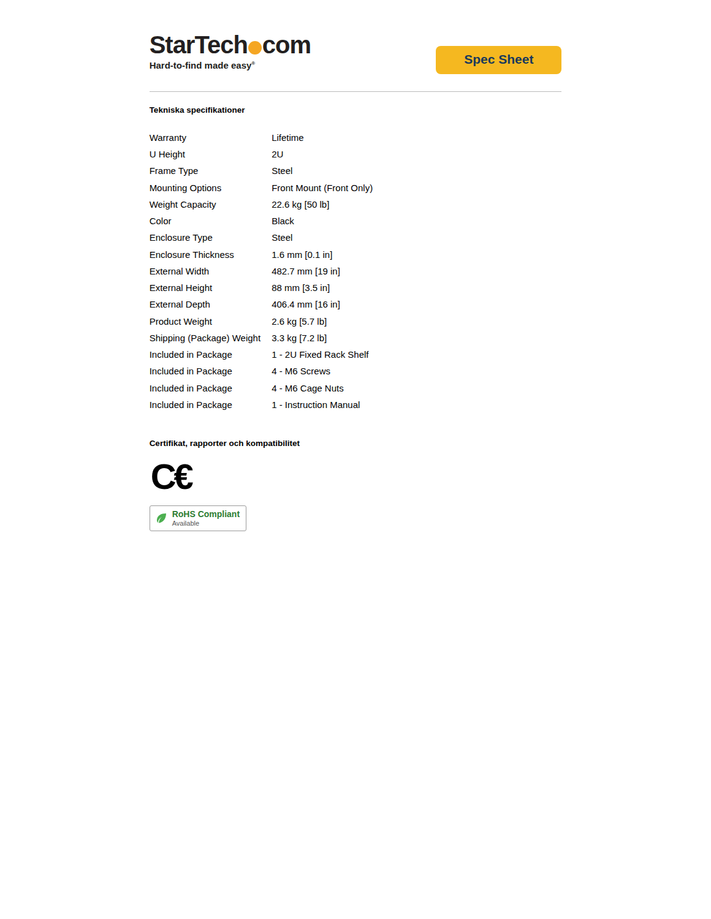StarTech com
Hard-to-find made easy®
Spec Sheet
Tekniska specifikationer
| Warranty | Lifetime |
| U Height | 2U |
| Frame Type | Steel |
| Mounting Options | Front Mount (Front Only) |
| Weight Capacity | 22.6 kg [50 lb] |
| Color | Black |
| Enclosure Type | Steel |
| Enclosure Thickness | 1.6 mm [0.1 in] |
| External Width | 482.7 mm [19 in] |
| External Height | 88 mm [3.5 in] |
| External Depth | 406.4 mm [16 in] |
| Product Weight | 2.6 kg [5.7 lb] |
| Shipping (Package) Weight | 3.3 kg [7.2 lb] |
| Included in Package | 1 - 2U Fixed Rack Shelf |
| Included in Package | 4 - M6 Screws |
| Included in Package | 4 - M6 Cage Nuts |
| Included in Package | 1 - Instruction Manual |
Certifikat, rapporter och kompatibilitet
C€
RoHS Compliant
Available